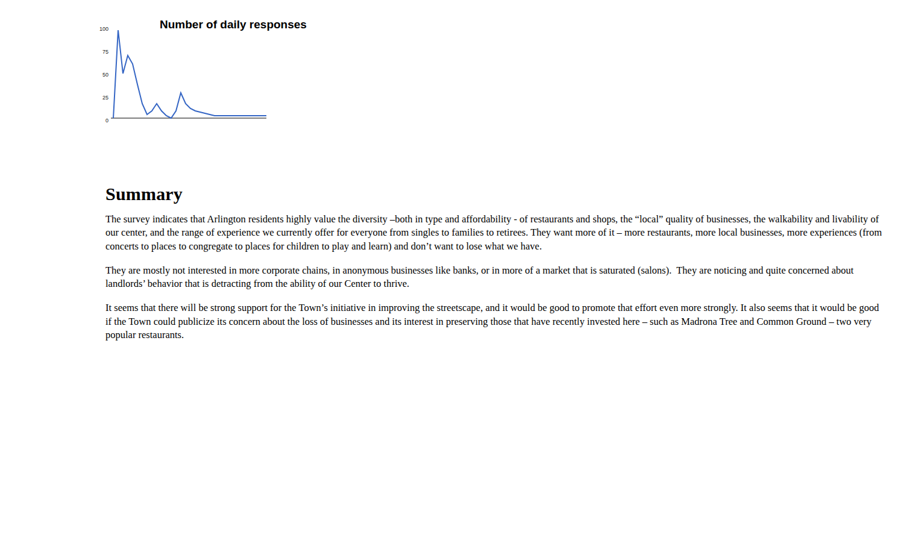Number of daily responses
100 75 50 25 0
Summary
The survey indicates that Arlington residents highly value the diversity –both in type and affordability - of restaurants and shops, the “local” quality of businesses, the walkability and livability of our center, and the range of experience we currently offer for everyone from singles to families to retirees. They want more of it – more restaurants, more local businesses, more experiences (from concerts to places to congregate to places for children to play and learn) and don’t want to lose what we have.
They are mostly not interested in more corporate chains, in anonymous businesses like banks, or in more of a market that is saturated (salons). They are noticing and quite concerned about landlords’ behavior that is detracting from the ability of our Center to thrive.
It seems that there will be strong support for the Town’s initiative in improving the streetscape, and it would be good to promote that effort even more strongly. It also seems that it would be good if the Town could publicize its concern about the loss of businesses and its interest in preserving those that have recently invested here – such as Madrona Tree and Common Ground – two very popular restaurants.